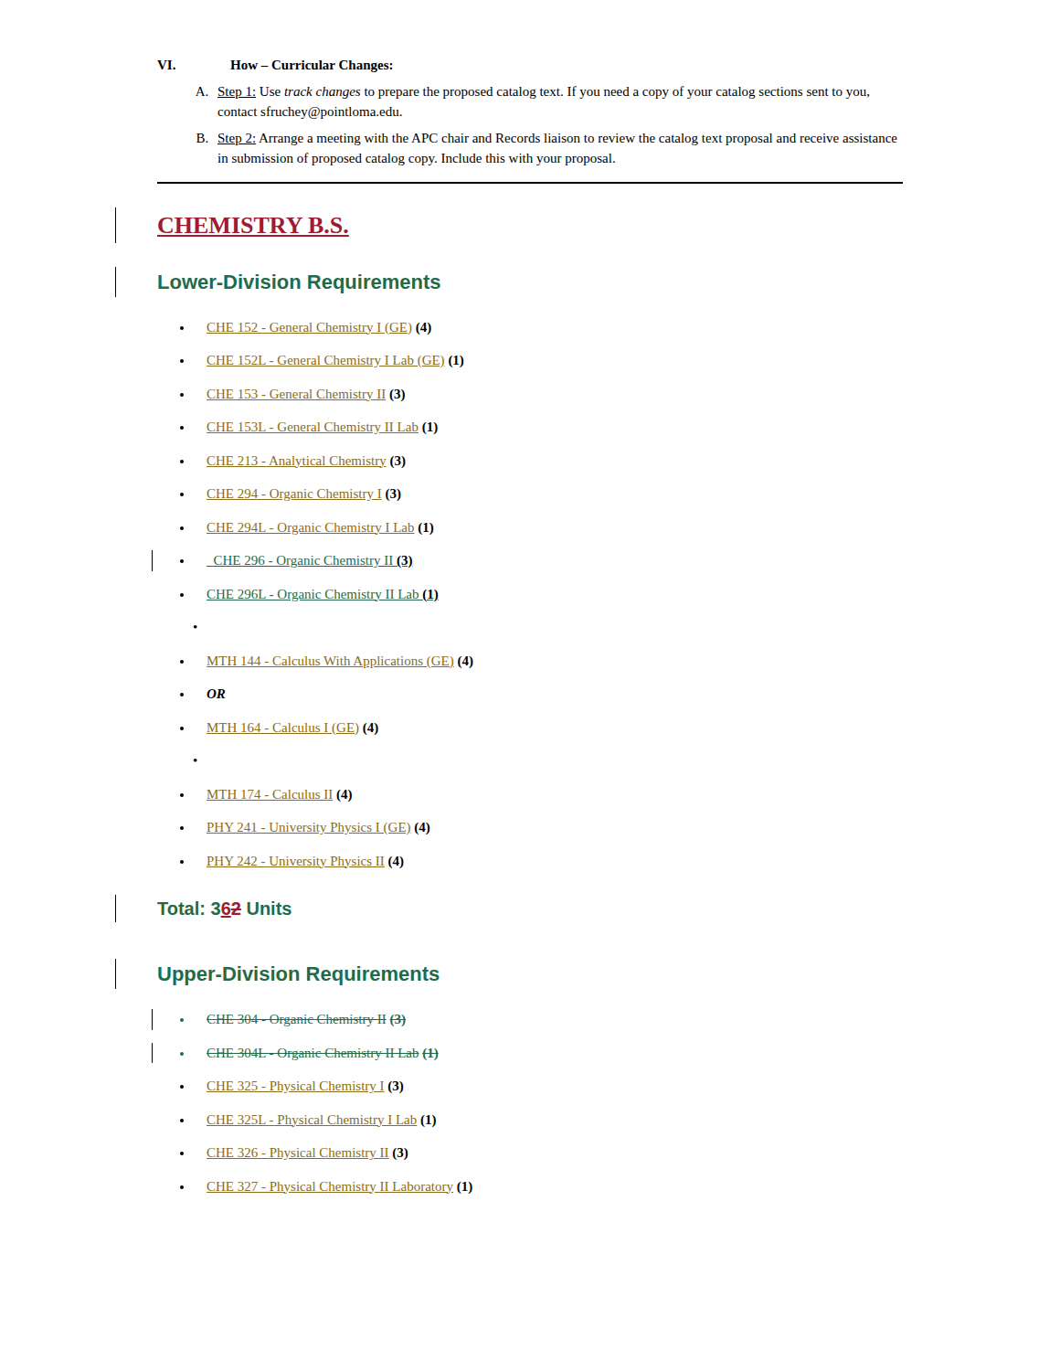VI. How – Curricular Changes:
Step 1: Use track changes to prepare the proposed catalog text. If you need a copy of your catalog sections sent to you, contact sfruchey@pointloma.edu.
Step 2: Arrange a meeting with the APC chair and Records liaison to review the catalog text proposal and receive assistance in submission of proposed catalog copy. Include this with your proposal.
CHEMISTRY B.S.
Lower-Division Requirements
CHE 152 - General Chemistry I (GE) (4)
CHE 152L - General Chemistry I Lab (GE) (1)
CHE 153 - General Chemistry II (3)
CHE 153L - General Chemistry II Lab (1)
CHE 213 - Analytical Chemistry (3)
CHE 294 - Organic Chemistry I (3)
CHE 294L - Organic Chemistry I Lab (1)
CHE 296 - Organic Chemistry II (3)
CHE 296L - Organic Chemistry II Lab (1)
MTH 144 - Calculus With Applications (GE) (4)
OR
MTH 164 - Calculus I (GE) (4)
MTH 174 - Calculus II (4)
PHY 241 - University Physics I (GE) (4)
PHY 242 - University Physics II (4)
Total: 362 Units
Upper-Division Requirements
CHE 304 - Organic Chemistry II (3)
CHE 304L - Organic Chemistry II Lab (1)
CHE 325 - Physical Chemistry I (3)
CHE 325L - Physical Chemistry I Lab (1)
CHE 326 - Physical Chemistry II (3)
CHE 327 - Physical Chemistry II Laboratory (1)